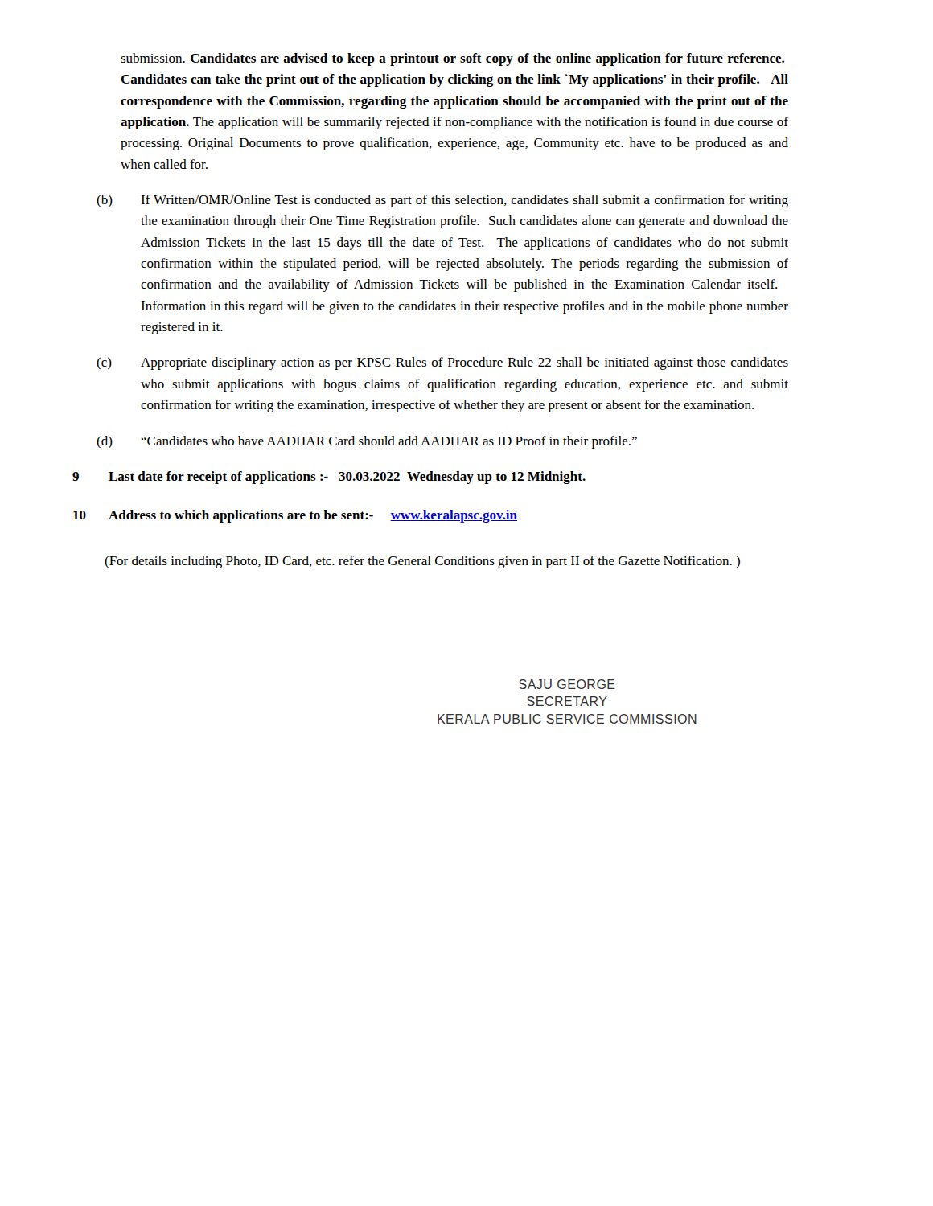submission. Candidates are advised to keep a printout or soft copy of the online application for future reference. Candidates can take the print out of the application by clicking on the link `My applications' in their profile. All correspondence with the Commission, regarding the application should be accompanied with the print out of the application. The application will be summarily rejected if non-compliance with the notification is found in due course of processing. Original Documents to prove qualification, experience, age, Community etc. have to be produced as and when called for.
(b)
If Written/OMR/Online Test is conducted as part of this selection, candidates shall submit a confirmation for writing the examination through their One Time Registration profile. Such candidates alone can generate and download the Admission Tickets in the last 15 days till the date of Test. The applications of candidates who do not submit confirmation within the stipulated period, will be rejected absolutely. The periods regarding the submission of confirmation and the availability of Admission Tickets will be published in the Examination Calendar itself. Information in this regard will be given to the candidates in their respective profiles and in the mobile phone number registered in it.
(c)
Appropriate disciplinary action as per KPSC Rules of Procedure Rule 22 shall be initiated against those candidates who submit applications with bogus claims of qualification regarding education, experience etc. and submit confirmation for writing the examination, irrespective of whether they are present or absent for the examination.
(d)
“Candidates who have AADHAR Card should add AADHAR as ID Proof in their profile.”
9
Last date for receipt of applications :- 30.03.2022 Wednesday up to 12 Midnight.
10
Address to which applications are to be sent:- www.keralapsc.gov.in
(For details including Photo, ID Card, etc. refer the General Conditions given in part II of the Gazette Notification. )
SAJU GEORGE
SECRETARY
KERALA PUBLIC SERVICE COMMISSION